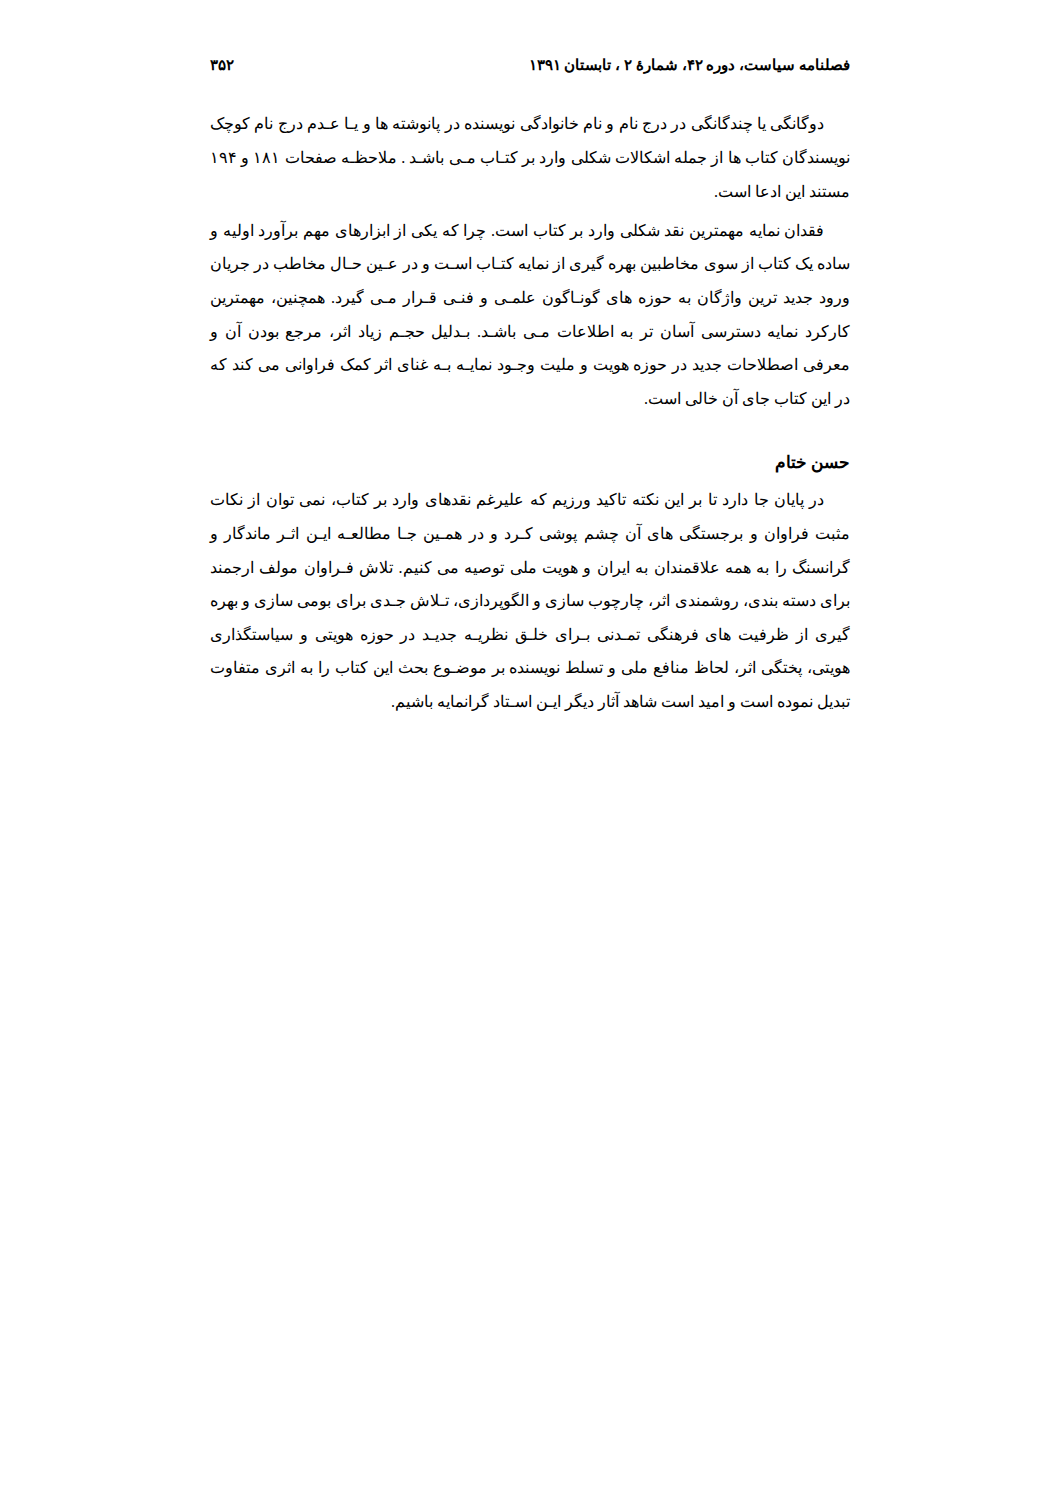فصلنامه سیاست، دوره ۴۲، شمارهٔ ۲ ، تابستان ۱۳۹۱ ۳۵۲
دوگانگی یا چندگانگی در درج نام و نام خانوادگی نویسنده در پانوشته ها و یـا عـدم درج نام کوچک نویسندگان کتاب ها از جمله اشکالات شکلی وارد بر کتـاب مـی باشـد . ملاحظـه صفحات ۱۸۱ و ۱۹۴ مستند این ادعا است.
فقدان نمایه مهمترین نقد شکلی وارد بر کتاب است. چرا که یکی از ابزارهای مهم برآورد اولیه و ساده یک کتاب از سوی مخاطبین بهره گیری از نمایه کتـاب اسـت و در عـین حـال مخاطب در جریان ورود جدید ترین واژگان به حوزه های گونـاگون علمـی و فنـی قـرار مـی گیرد. همچنین، مهمترین کارکرد نمایه دسترسی آسان تر به اطلاعات مـی باشـد. بـدلیل حجـم زیاد اثر، مرجع بودن آن و معرفی اصطلاحات جدید در حوزه هویت و ملیت وجـود نمایـه بـه غنای اثر کمک فراوانی می کند که در این کتاب جای آن خالی است.
حسن ختام
در پایان جا دارد تا بر این نکته تاکید ورزیم که علیرغم نقدهای وارد بر کتاب، نمی توان از نکات مثبت فراوان و برجستگی های آن چشم پوشی کـرد و در همـین جـا مطالعـه ایـن اثـر ماندگار و گرانسنگ را به همه علاقمندان به ایران و هویت ملی توصیه می کنیم. تلاش فـراوان مولف ارجمند برای دسته بندی، روشمندی اثر، چارچوب سازی و الگوپردازی، تـلاش جـدی برای بومی سازی و بهره گیری از ظرفیت های فرهنگی تمـدنی بـرای خلـق نظریـه جدیـد در حوزه هویتی و سیاستگذاری هویتی، پختگی اثر، لحاظ منافع ملی و تسلط نویسنده بر موضـوع بحث این کتاب را به اثری متفاوت تبدیل نموده است و امید است شاهد آثار دیگر ایـن اسـتاد گرانمایه باشیم.